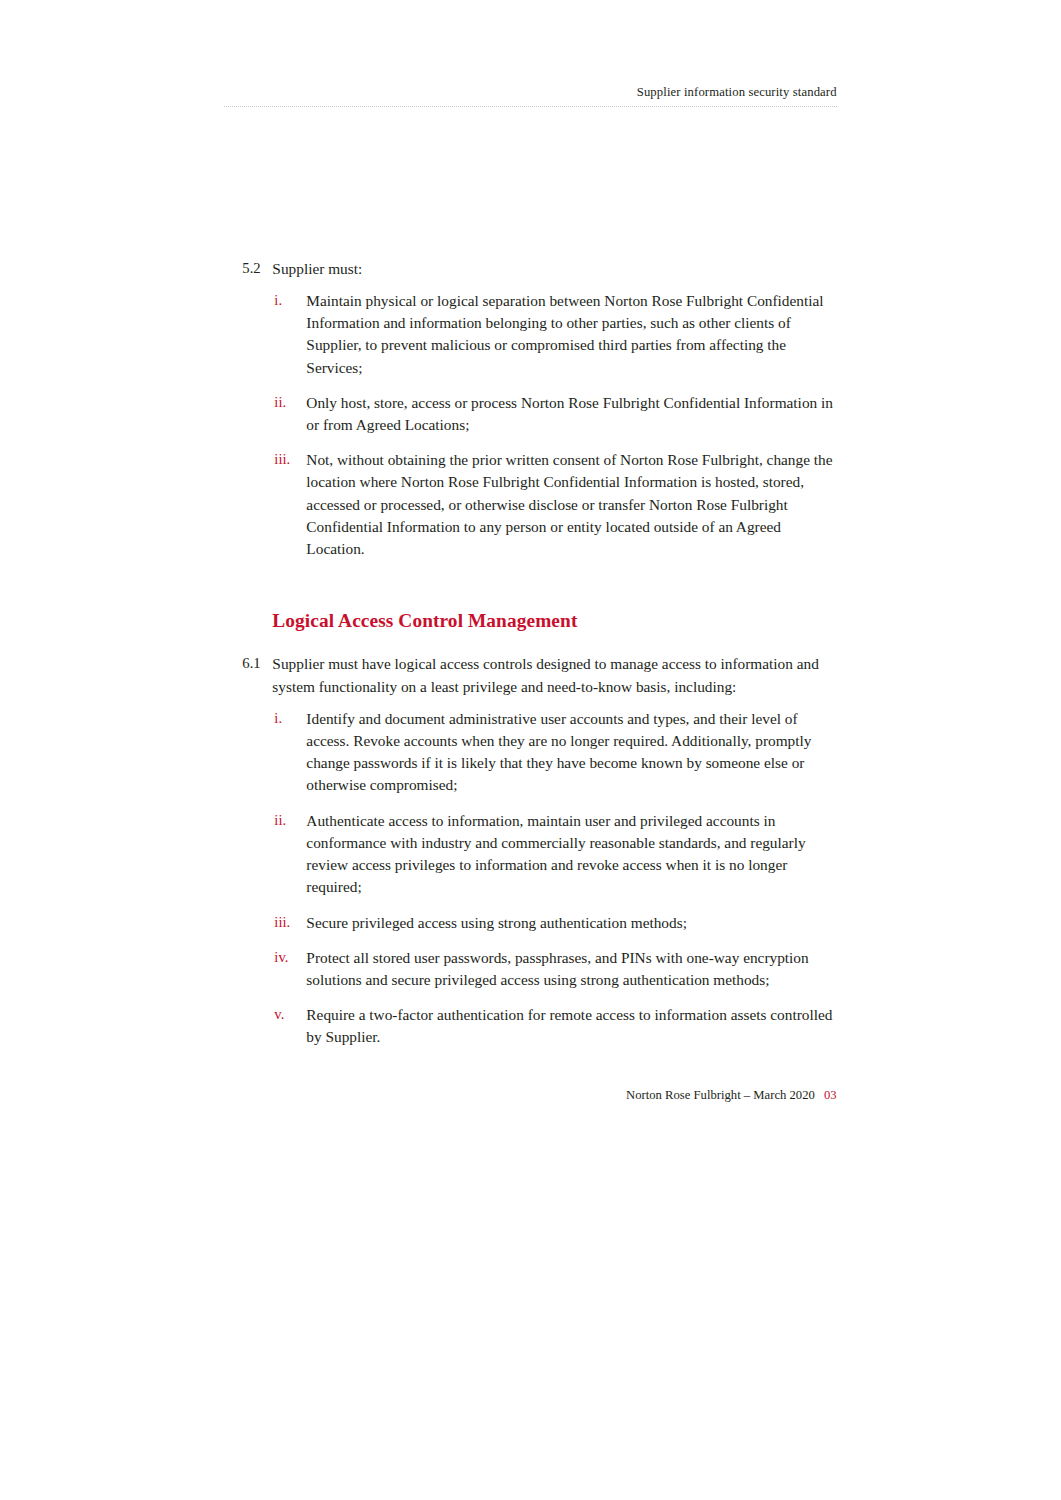Supplier information security standard
5.2
Supplier must:
i. Maintain physical or logical separation between Norton Rose Fulbright Confidential Information and information belonging to other parties, such as other clients of Supplier, to prevent malicious or compromised third parties from affecting the Services;
ii. Only host, store, access or process Norton Rose Fulbright Confidential Information in or from Agreed Locations;
iii. Not, without obtaining the prior written consent of Norton Rose Fulbright, change the location where Norton Rose Fulbright Confidential Information is hosted, stored, accessed or processed, or otherwise disclose or transfer Norton Rose Fulbright Confidential Information to any person or entity located outside of an Agreed Location.
Logical Access Control Management
6.1
Supplier must have logical access controls designed to manage access to information and system functionality on a least privilege and need-to-know basis, including:
i. Identify and document administrative user accounts and types, and their level of access. Revoke accounts when they are no longer required. Additionally, promptly change passwords if it is likely that they have become known by someone else or otherwise compromised;
ii. Authenticate access to information, maintain user and privileged accounts in conformance with industry and commercially reasonable standards, and regularly review access privileges to information and revoke access when it is no longer required;
iii. Secure privileged access using strong authentication methods;
iv. Protect all stored user passwords, passphrases, and PINs with one-way encryption solutions and secure privileged access using strong authentication methods;
v. Require a two-factor authentication for remote access to information assets controlled by Supplier.
Norton Rose Fulbright – March 2020 03